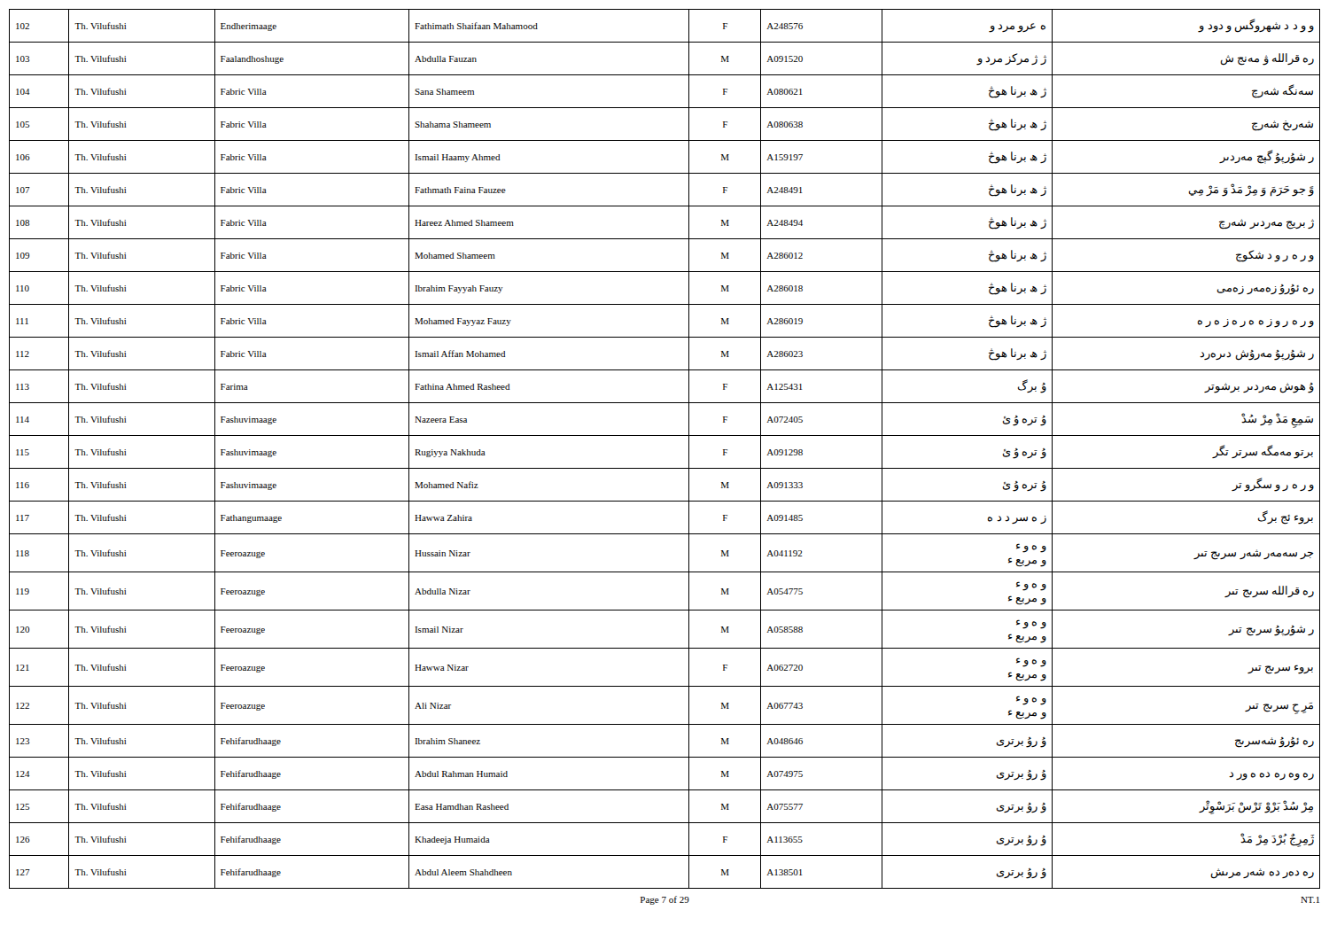| 102 | Th. Vilufushi | Endherimaage | Fathimath Shaifaan Mahamood | F | A248576 | ه عرو مرد و | و و د د شهروگس و دود و |
| 103 | Th. Vilufushi | Faalandhoshuge | Abdulla Fauzan | M | A091520 | ژ ژ مرکز مرد و | رە قراللە ۋ مەنج ش |
| 104 | Th. Vilufushi | Fabric Villa | Sana Shameem | F | A080621 | ژ ھ برنا ھوڅ | سەنگە شەرچ |
| 105 | Th. Vilufushi | Fabric Villa | Shahama Shameem | F | A080638 | ژ ھ برنا ھوڅ | شەرىخ شەرچ |
| 106 | Th. Vilufushi | Fabric Villa | Ismail Haamy Ahmed | M | A159197 | ژ ھ برنا ھوڅ | ر شۇرپۇ گېچ مەردىر |
| 107 | Th. Vilufushi | Fabric Villa | Fathmath Faina Fauzee | F | A248491 | ژ ھ برنا ھوڅ | وً جو حَرَمَ وَ مِرْ مَدْ وَ مَرْ مِي |
| 108 | Th. Vilufushi | Fabric Villa | Hareez Ahmed Shameem | M | A248494 | ژ ھ برنا ھوڅ | ژ بریج مەردىر شەرچ |
| 109 | Th. Vilufushi | Fabric Villa | Mohamed Shameem | M | A286012 | ژ ھ برنا ھوڅ | و ر ه ر و د شکوچ |
| 110 | Th. Vilufushi | Fabric Villa | Ibrahim Fayyah Fauzy | M | A286018 | ژ ھ برنا ھوڅ | رە ئۇرۇ زەمەر زەمى |
| 111 | Th. Vilufushi | Fabric Villa | Mohamed Fayyaz Fauzy | M | A286019 | ژ ھ برنا ھوڅ | و ر ه ر و ز ه ه ر ه ز ه ر ه |
| 112 | Th. Vilufushi | Fabric Villa | Ismail Affan Mohamed | M | A286023 | ژ ھ برنا ھوڅ | ر شۇرپۇ مەرۇش دىرەرد |
| 113 | Th. Vilufushi | Farima | Fathina Ahmed Rasheed | F | A125431 | ۇ برگ | ۇ ھوش مەردىر برشوتر |
| 114 | Th. Vilufushi | Fashuvimaage | Nazeera Easa | F | A072405 | ۇ ترە ۇ ئ | سَمِعِ مَدْ مِرْ سُدْ |
| 115 | Th. Vilufushi | Fashuvimaage | Rugiyya Nakhuda | F | A091298 | ۇ ترە ۇ ئ | برتو مەمگە سرتر تگر |
| 116 | Th. Vilufushi | Fashuvimaage | Mohamed Nafiz | M | A091333 | ۇ ترە ۇ ئ | و ر ه ر و سگرو تر |
| 117 | Th. Vilufushi | Fathangumaage | Hawwa Zahira | F | A091485 | ز ه سر د د ه | بروء ئج برگ |
| 118 | Th. Vilufushi | Feeroazuge | Hussain Nizar | M | A041192 | و ه و ء و مربع ء | جر سەمەر شەر سرىج تىر |
| 119 | Th. Vilufushi | Feeroazuge | Abdulla Nizar | M | A054775 | و ه و ء و مربع ء | رە قراللە سرىج تىر |
| 120 | Th. Vilufushi | Feeroazuge | Ismail Nizar | M | A058588 | و ه و ء و مربع ء | ر شۇرپۇ سرىج تىر |
| 121 | Th. Vilufushi | Feeroazuge | Hawwa Nizar | F | A062720 | و ه و ء و مربع ء | بروء سرىج تىر |
| 122 | Th. Vilufushi | Feeroazuge | Ali Nizar | M | A067743 | و ه و ء و مربع ء | مَرِ حِ سرىج تىر |
| 123 | Th. Vilufushi | Fehifarudhaage | Ibrahim Shaneez | M | A048646 | ۇ رۇ برترى | رە ئۇرۇ شەسرىج |
| 124 | Th. Vilufushi | Fehifarudhaage | Abdul Rahman Humaid | M | A074975 | ۇ رۇ برترى | ره وه ره ده ه ور د |
| 125 | Th. Vilufushi | Fehifarudhaage | Easa Hamdhan Rasheed | M | A075577 | ۇ رۇ برترى | مِرْ سُدْ بَرْوْ تَرْسْ بَرَسْوِتْر |
| 126 | Th. Vilufushi | Fehifarudhaage | Khadeeja Humaida | F | A113655 | ۇ رۇ برترى | ژَمِرِجٌ بُرْدَ مِرْ مَدْ |
| 127 | Th. Vilufushi | Fehifarudhaage | Abdul Aleem Shahdheen | M | A138501 | ۇ رۇ برترى | رە دەر دە شەر مرىش |
Page 7 of 29
NT.1